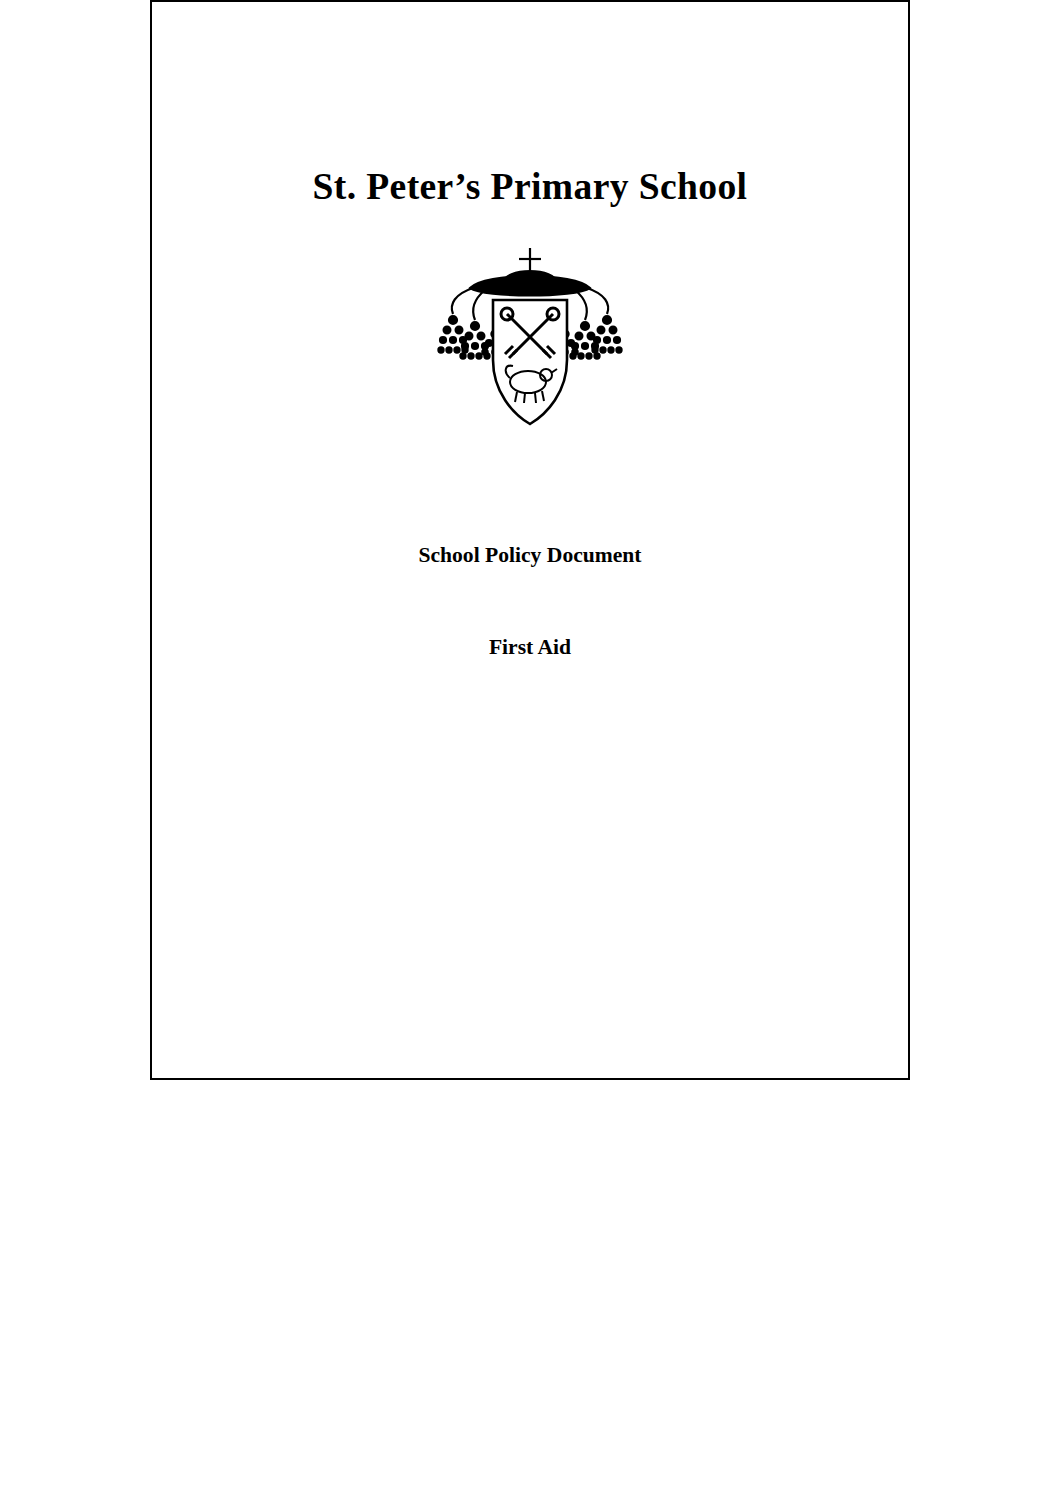St. Peter’s Primary School
School Policy Document
First Aid